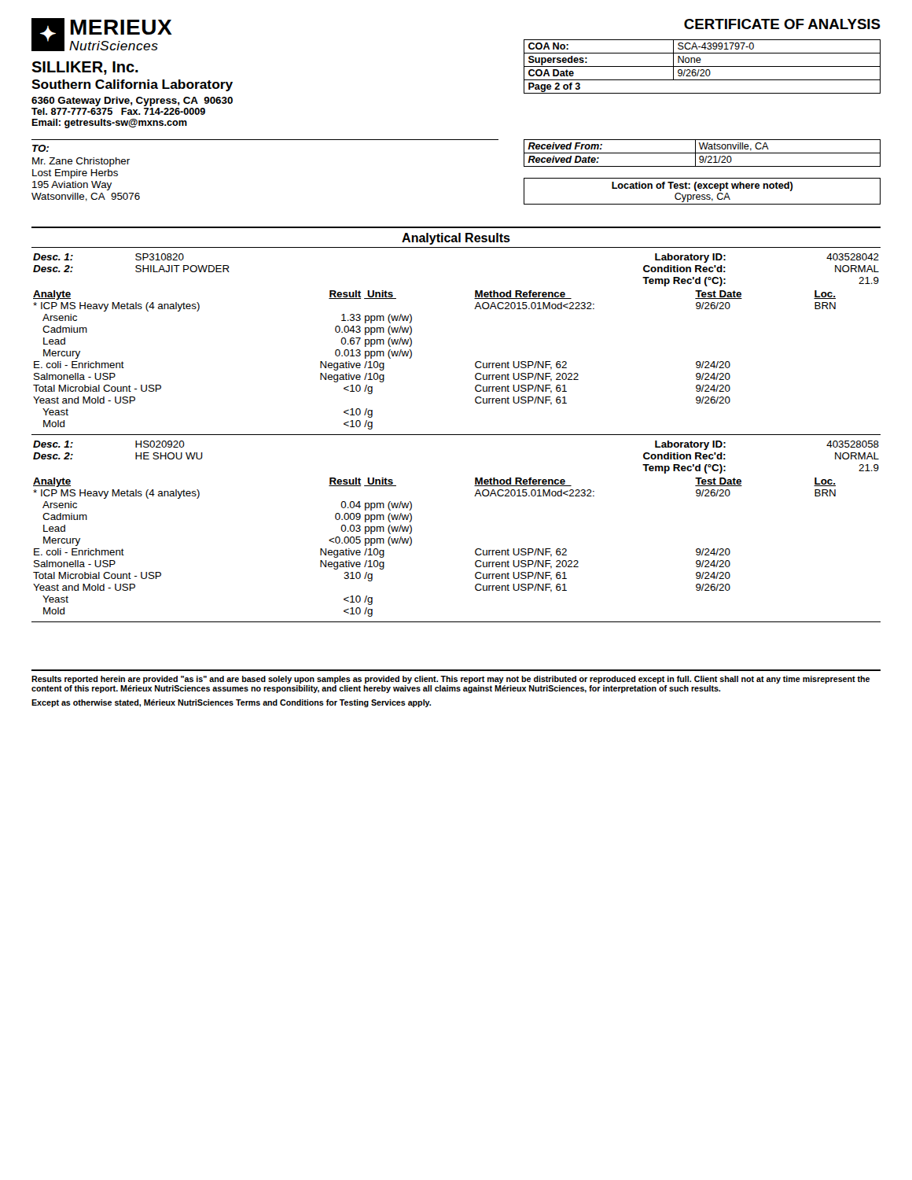✦
MERIEUX
NutriSciences
SILLIKER, Inc.
Southern California Laboratory
6360 Gateway Drive, Cypress, CA 90630
Tel. 877-777-6375 Fax. 714-226-0009
Email: getresults-sw@mxns.com
CERTIFICATE OF ANALYSIS
| COA No: | SCA-43991797-0 |
| Supersedes: | None |
| COA Date | 9/26/20 |
| Page 2 of 3 |
TO:
Mr. Zane Christopher
Lost Empire Herbs
195 Aviation Way
Watsonville, CA 95076
| Received From: | Watsonville, CA |
| Received Date: | 9/21/20 |
Location of Test: (except where noted)
Cypress, CA
Analytical Results
| Desc. 1: | SP310820 | Laboratory ID: | 403528042 |
| Desc. 2: | SHILAJIT POWDER | Condition Rec'd: | NORMAL |
| | | Temp Rec'd (°C): | 21.9 |
| Analyte | Result | Units | Method Reference | Test Date | Loc. |
| --- | --- | --- | --- | --- | --- |
| * ICP MS Heavy Metals (4 analytes) | | | AOAC2015.01Mod<2232: | 9/26/20 | BRN |
| Arsenic | 1.33 | ppm (w/w) | | | |
| Cadmium | 0.043 | ppm (w/w) | | | |
| Lead | 0.67 | ppm (w/w) | | | |
| Mercury | 0.013 | ppm (w/w) | | | |
| E. coli - Enrichment | Negative | /10g | Current USP/NF, 62 | 9/24/20 | |
| Salmonella - USP | Negative | /10g | Current USP/NF, 2022 | 9/24/20 | |
| Total Microbial Count - USP | <10 | /g | Current USP/NF, 61 | 9/24/20 | |
| Yeast and Mold - USP | | | Current USP/NF, 61 | 9/26/20 | |
| Yeast | <10 | /g | | | |
| Mold | <10 | /g | | | |
| Desc. 1: | HS020920 | Laboratory ID: | 403528058 |
| Desc. 2: | HE SHOU WU | Condition Rec'd: | NORMAL |
| | | Temp Rec'd (°C): | 21.9 |
| Analyte | Result | Units | Method Reference | Test Date | Loc. |
| --- | --- | --- | --- | --- | --- |
| * ICP MS Heavy Metals (4 analytes) | | | AOAC2015.01Mod<2232: | 9/26/20 | BRN |
| Arsenic | 0.04 | ppm (w/w) | | | |
| Cadmium | 0.009 | ppm (w/w) | | | |
| Lead | 0.03 | ppm (w/w) | | | |
| Mercury | <0.005 | ppm (w/w) | | | |
| E. coli - Enrichment | Negative | /10g | Current USP/NF, 62 | 9/24/20 | |
| Salmonella - USP | Negative | /10g | Current USP/NF, 2022 | 9/24/20 | |
| Total Microbial Count - USP | 310 | /g | Current USP/NF, 61 | 9/24/20 | |
| Yeast and Mold - USP | | | Current USP/NF, 61 | 9/26/20 | |
| Yeast | <10 | /g | | | |
| Mold | <10 | /g | | | |
Results reported herein are provided "as is" and are based solely upon samples as provided by client. This report may not be distributed or reproduced except in full. Client shall not at any time misrepresent the content of this report. Mérieux NutriSciences assumes no responsibility, and client hereby waives all claims against Mérieux NutriSciences, for interpretation of such results.
Except as otherwise stated, Mérieux NutriSciences Terms and Conditions for Testing Services apply.